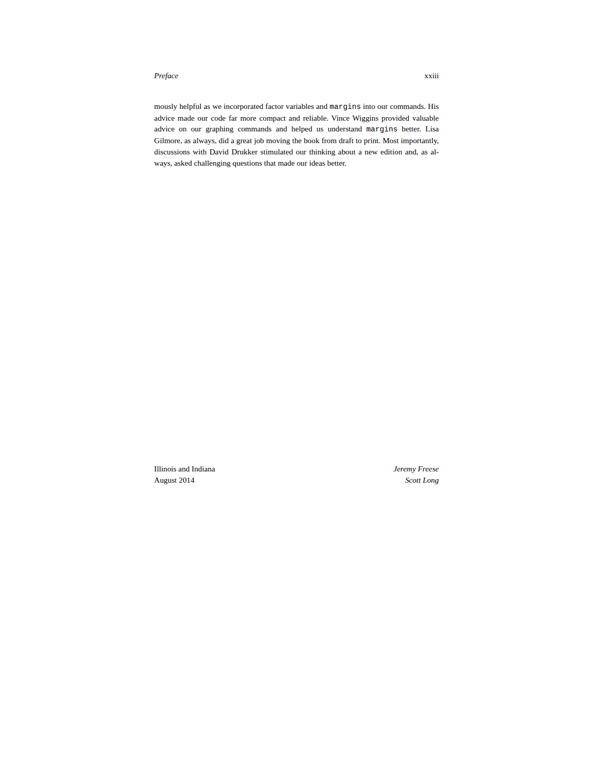Preface xxiii
mously helpful as we incorporated factor variables and margins into our commands. His advice made our code far more compact and reliable. Vince Wiggins provided valuable advice on our graphing commands and helped us understand margins better. Lisa Gilmore, as always, did a great job moving the book from draft to print. Most importantly, discussions with David Drukker stimulated our thinking about a new edition and, as always, asked challenging questions that made our ideas better.
Illinois and Indiana
August 2014
Jeremy Freese
Scott Long